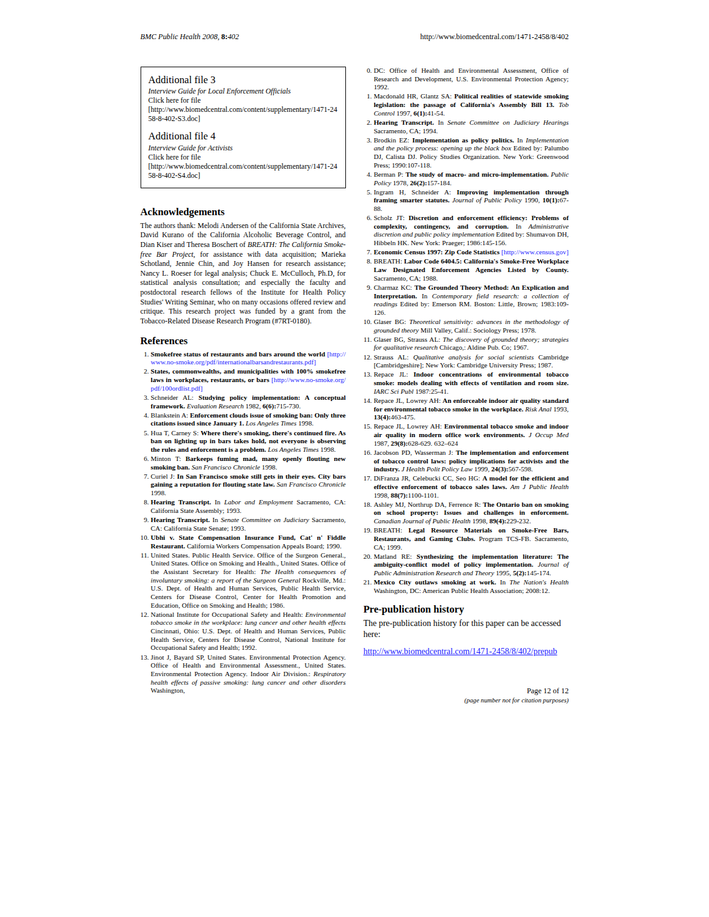BMC Public Health 2008, 8: 402
http://www.biomedcentral.com/1471-2458/8/402
Additional file 3
Interview Guide for Local Enforcement Officials
Click here for file
[http://www.biomedcentral.com/content/supplementary/1471-2458-8-402-S3.doc]
Additional file 4
Interview Guide for Activists
Click here for file
[http://www.biomedcentral.com/content/supplementary/1471-2458-8-402-S4.doc]
Acknowledgements
The authors thank: Melodi Andersen of the California State Archives, David Kurano of the California Alcoholic Beverage Control, and Dian Kiser and Theresa Boschert of BREATH: The California Smoke-free Bar Project, for assistance with data acquisition; Marieka Schotland, Jennie Chin, and Joy Hansen for research assistance; Nancy L. Roeser for legal analysis; Chuck E. McCulloch, Ph.D, for statistical analysis consultation; and especially the faculty and postdoctoral research fellows of the Institute for Health Policy Studies' Writing Seminar, who on many occasions offered review and critique. This research project was funded by a grant from the Tobacco-Related Disease Research Program (#7RT-0180).
References
Smokefree status of restaurants and bars around the world [http://www.no-smoke.org/pdf/internationalbarsandrestaurants.pdf]
States, commonwealths, and municipalities with 100% smokefree laws in workplaces, restaurants, or bars [http://www.no-smoke.org/pdf/100ordlist.pdf]
Schneider AL: Studying policy implementation: A conceptual framework. Evaluation Research 1982, 6(6): 715-730.
Blankstein A: Enforcement clouds issue of smoking ban: Only three citations issued since January 1. Los Angeles Times 1998.
Hua T, Carney S: Where there's smoking, there's continued fire. As ban on lighting up in bars takes hold, not everyone is observing the rules and enforcement is a problem. Los Angeles Times 1998.
Minton T: Barkeeps fuming mad, many openly flouting new smoking ban. San Francisco Chronicle 1998.
Curiel J: In San Francisco smoke still gets in their eyes. City bars gaining a reputation for flouting state law. San Francisco Chronicle 1998.
Hearing Transcript. In Labor and Employment Sacramento, CA: California State Assembly; 1993.
Hearing Transcript. In Senate Committee on Judiciary Sacramento, CA: California State Senate; 1993.
Ubhi v. State Compensation Insurance Fund, Cat' n' Fiddle Restaurant. California Workers Compensation Appeals Board; 1990.
United States. Public Health Service. Office of the Surgeon General., United States. Office on Smoking and Health., United States. Office of the Assistant Secretary for Health: The Health consequences of involuntary smoking: a report of the Surgeon General Rockville, Md.: U.S. Dept. of Health and Human Services, Public Health Service, Centers for Disease Control, Center for Health Promotion and Education, Office on Smoking and Health; 1986.
National Institute for Occupational Safety and Health: Environmental tobacco smoke in the workplace: lung cancer and other health effects Cincinnati, Ohio: U.S. Dept. of Health and Human Services, Public Health Service, Centers for Disease Control, National Institute for Occupational Safety and Health; 1992.
Jinot J, Bayard SP, United States. Environmental Protection Agency. Office of Health and Environmental Assessment., United States. Environmental Protection Agency. Indoor Air Division.: Respiratory health effects of passive smoking: lung cancer and other disorders Washington,
DC: Office of Health and Environmental Assessment, Office of Research and Development, U.S. Environmental Protection Agency; 1992.
Macdonald HR, Glantz SA: Political realities of statewide smoking legislation: the passage of California's Assembly Bill 13. Tob Control 1997, 6(1): 41-54.
Hearing Transcript. In Senate Committee on Judiciary Hearings Sacramento, CA; 1994.
Brodkin EZ: Implementation as policy politics. In Implementation and the policy process: opening up the black box Edited by: Palumbo DJ, Calista DJ. Policy Studies Organization. New York: Greenwood Press; 1990:107-118.
Berman P: The study of macro- and micro-implementation. Public Policy 1978, 26(2): 157-184.
Ingram H, Schneider A: Improving implementation through framing smarter statutes. Journal of Public Policy 1990, 10(1): 67-88.
Scholz JT: Discretion and enforcement efficiency: Problems of complexity, contingency, and corruption. In Administrative discretion and public policy implementation Edited by: Shumavon DH, Hibbeln HK. New York: Praeger; 1986:145-156.
Economic Census 1997: Zip Code Statistics [http://www.census.gov]
BREATH: Labor Code 6404.5: California's Smoke-Free Workplace Law Designated Enforcement Agencies Listed by County. Sacramento, CA; 1988.
Charmaz KC: The Grounded Theory Method: An Explication and Interpretation. In Contemporary field research: a collection of readings Edited by: Emerson RM. Boston: Little, Brown; 1983:109-126.
Glaser BG: Theoretical sensitivity: advances in the methodology of grounded theory Mill Valley, Calif.: Sociology Press; 1978.
Glaser BG, Strauss AL: The discovery of grounded theory; strategies for qualitative research Chicago,: Aldine Pub. Co; 1967.
Strauss AL: Qualitative analysis for social scientists Cambridge [Cambridgeshire]; New York: Cambridge University Press; 1987.
Repace JL: Indoor concentrations of environmental tobacco smoke: models dealing with effects of ventilation and room size. IARC Sci Publ 1987:25-41.
Repace JL, Lowrey AH: An enforceable indoor air quality standard for environmental tobacco smoke in the workplace. Risk Anal 1993, 13(4): 463-475.
Repace JL, Lowrey AH: Environmental tobacco smoke and indoor air quality in modern office work environments. J Occup Med 1987, 29(8): 628-629. 632–624
Jacobson PD, Wasserman J: The implementation and enforcement of tobacco control laws: policy implications for activists and the industry. J Health Polit Policy Law 1999, 24(3): 567-598.
DiFranza JR, Celebucki CC, Seo HG: A model for the efficient and effective enforcement of tobacco sales laws. Am J Public Health 1998, 88(7): 1100-1101.
Ashley MJ, Northrup DA, Ferrence R: The Ontario ban on smoking on school property: Issues and challenges in enforcement. Canadian Journal of Public Health 1998, 89(4): 229-232.
BREATH: Legal Resource Materials on Smoke-Free Bars, Restaurants, and Gaming Clubs. Program TCS-FB. Sacramento, CA; 1999.
Matland RE: Synthesizing the implementation literature: The ambiguity-conflict model of policy implementation. Journal of Public Administration Research and Theory 1995, 5(2): 145-174.
Mexico City outlaws smoking at work. In The Nation's Health Washington, DC: American Public Health Association; 2008:12.
Pre-publication history
The pre-publication history for this paper can be accessed here:
http://www.biomedcentral.com/1471-2458/8/402/prepub
Page 12 of 12
(page number not for citation purposes)